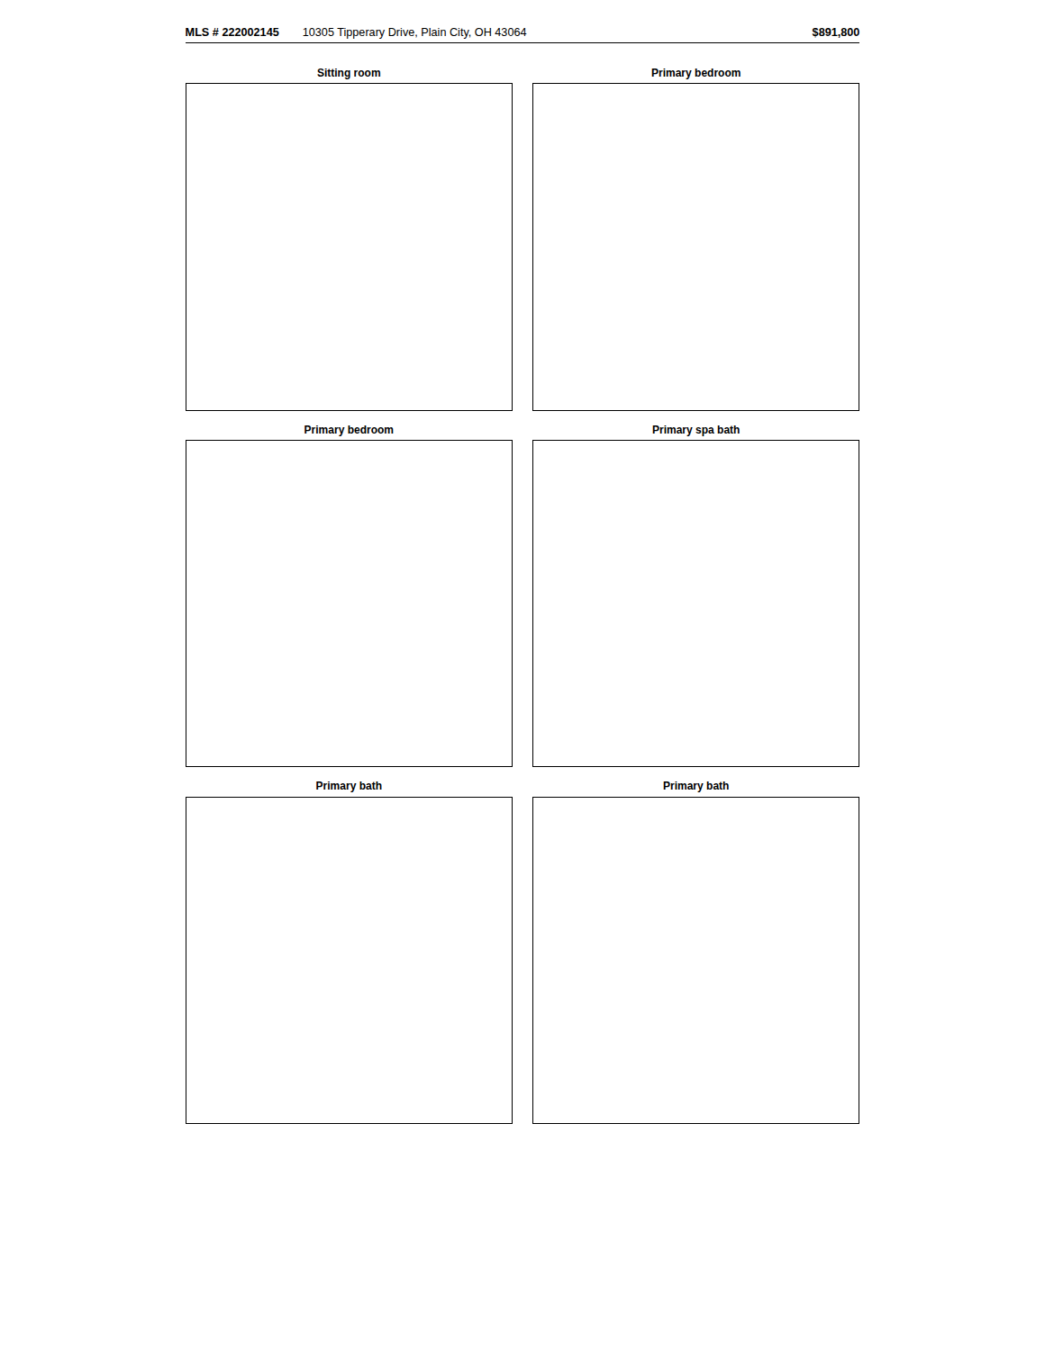MLS # 222002145 10305 Tipperary Drive, Plain City, OH 43064 $891,800
| Sitting room | Primary bedroom |
| Primary bedroom | Primary spa bath |
| Primary bath | Primary bath |